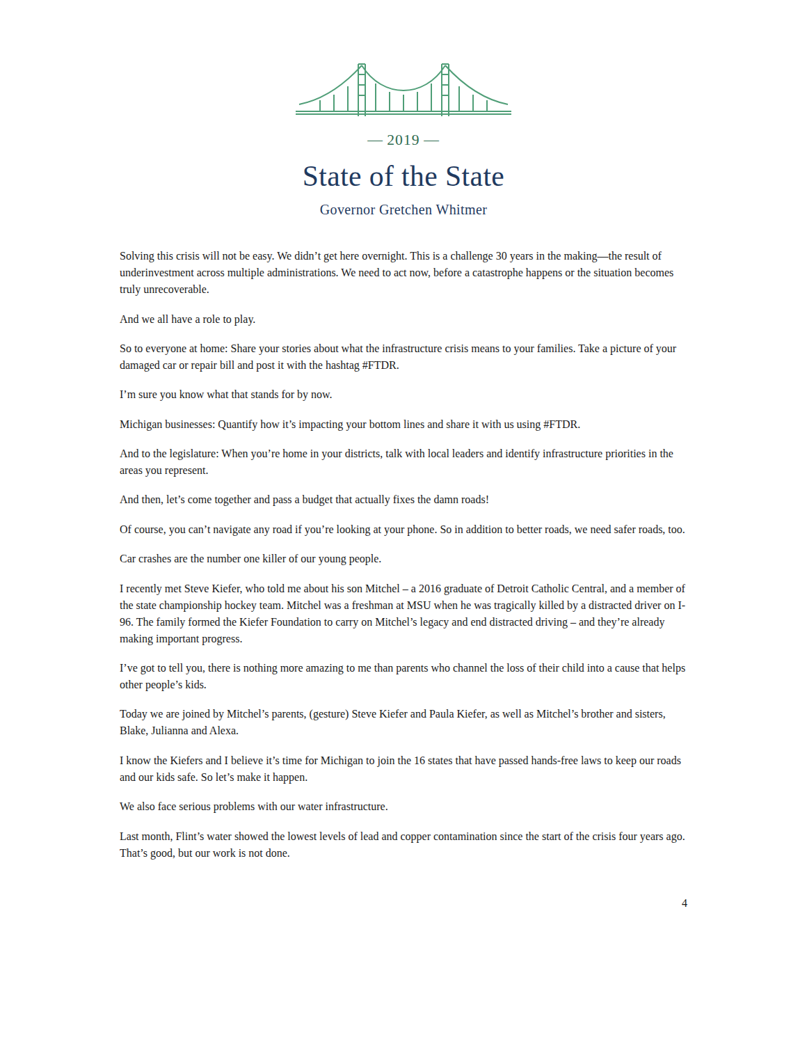2019
State of the State
Governor Gretchen Whitmer
Solving this crisis will not be easy. We didn’t get here overnight. This is a challenge 30 years in the making—the result of underinvestment across multiple administrations. We need to act now, before a catastrophe happens or the situation becomes truly unrecoverable.
And we all have a role to play.
So to everyone at home: Share your stories about what the infrastructure crisis means to your families. Take a picture of your damaged car or repair bill and post it with the hashtag #FTDR.
I’m sure you know what that stands for by now.
Michigan businesses: Quantify how it’s impacting your bottom lines and share it with us using #FTDR.
And to the legislature: When you’re home in your districts, talk with local leaders and identify infrastructure priorities in the areas you represent.
And then, let’s come together and pass a budget that actually fixes the damn roads!
Of course, you can’t navigate any road if you’re looking at your phone. So in addition to better roads, we need safer roads, too.
Car crashes are the number one killer of our young people.
I recently met Steve Kiefer, who told me about his son Mitchel – a 2016 graduate of Detroit Catholic Central, and a member of the state championship hockey team. Mitchel was a freshman at MSU when he was tragically killed by a distracted driver on I-96. The family formed the Kiefer Foundation to carry on Mitchel’s legacy and end distracted driving – and they’re already making important progress.
I’ve got to tell you, there is nothing more amazing to me than parents who channel the loss of their child into a cause that helps other people’s kids.
Today we are joined by Mitchel’s parents, (gesture) Steve Kiefer and Paula Kiefer, as well as Mitchel’s brother and sisters, Blake, Julianna and Alexa.
I know the Kiefers and I believe it’s time for Michigan to join the 16 states that have passed hands-free laws to keep our roads and our kids safe. So let’s make it happen.
We also face serious problems with our water infrastructure.
Last month, Flint’s water showed the lowest levels of lead and copper contamination since the start of the crisis four years ago. That’s good, but our work is not done.
4